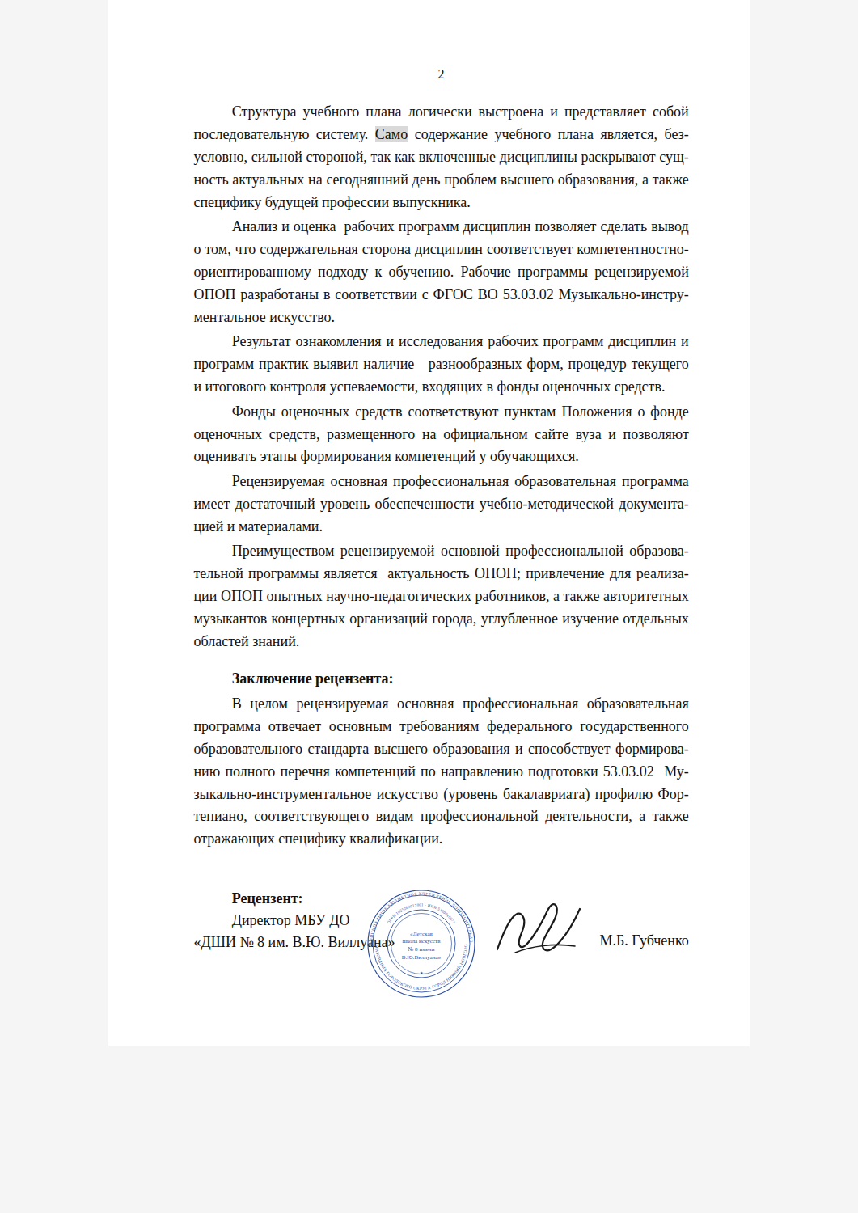2
Структура учебного плана логически выстроена и представляет собой последовательную систему. Само содержание учебного плана является, безусловно, сильной стороной, так как включенные дисциплины раскрывают сущность актуальных на сегодняшний день проблем высшего образования, а также специфику будущей профессии выпускника.
Анализ и оценка рабочих программ дисциплин позволяет сделать вывод о том, что содержательная сторона дисциплин соответствует компетентностно-ориентированному подходу к обучению. Рабочие программы рецензируемой ОПОП разработаны в соответствии с ФГОС ВО 53.03.02 Музыкально-инструментальное искусство.
Результат ознакомления и исследования рабочих программ дисциплин и программ практик выявил наличие разнообразных форм, процедур текущего и итогового контроля успеваемости, входящих в фонды оценочных средств.
Фонды оценочных средств соответствуют пунктам Положения о фонде оценочных средств, размещенного на официальном сайте вуза и позволяют оценивать этапы формирования компетенций у обучающихся.
Рецензируемая основная профессиональная образовательная программа имеет достаточный уровень обеспеченности учебно-методической документацией и материалами.
Преимуществом рецензируемой основной профессиональной образовательной программы является актуальность ОПОП; привлечение для реализации ОПОП опытных научно-педагогических работников, а также авторитетных музыкантов концертных организаций города, углубленное изучение отдельных областей знаний.
Заключение рецензента:
В целом рецензируемая основная профессиональная образовательная программа отвечает основным требованиям федерального государственного образовательного стандарта высшего образования и способствует формированию полного перечня компетенций по направлению подготовки 53.03.02 Музыкально-инструментальное искусство (уровень бакалавриата) профилю Фортепиано, соответствующего видам профессиональной деятельности, а также отражающих специфику квалификации.
Рецензент:
Директор МБУ ДО
«ДШИ № 8 им. В.Ю. Виллуана»
М.Б. Губченко
МУНИЦИПАЛЬНОЕ БЮДЖЕТНОЕ УЧРЕЖДЕНИЕ ДОПОЛНИТЕЛЬНОГО ОБРАЗОВАНИЯ ГОРОДСКОГО ОКРУГА ГОРОД НИЖНИЙ НОВГОРОД ОГРН 1025203017001 · ИНН 5260010071 «Детская школа искусств № 8 имени В.Ю.Виллуана» ★